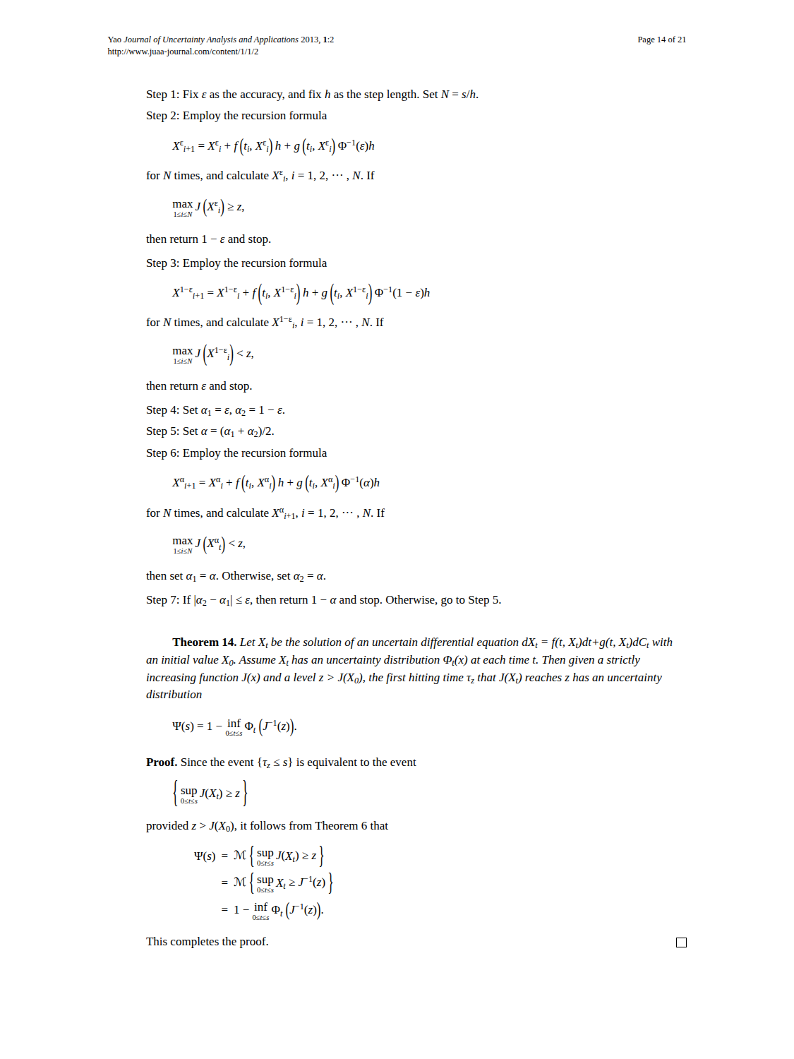Yao Journal of Uncertainty Analysis and Applications 2013, 1:2
http://www.juaa-journal.com/content/1/1/2
Page 14 of 21
Step 1: Fix ε as the accuracy, and fix h as the step length. Set N = s/h.
Step 2: Employ the recursion formula
Xεi+1 = Xεi + f (ti, Xεi) h + g (ti, Xεi) Φ−1(ε)h
for N times, and calculate Xεi, i = 1, 2, ··· , N. If
max 1≤i≤N J (Xεi) ≥ z,
then return 1 − ε and stop.
Step 3: Employ the recursion formula
X1−εi+1 = X1−εi + f (ti, X1−εi) h + g (ti, X1−εi) Φ−1(1 − ε)h
for N times, and calculate X1−εi, i = 1, 2, ··· , N. If
max 1≤i≤N J (X1−εi) < z,
then return ε and stop.
Step 4: Set α1 = ε, α2 = 1 − ε.
Step 5: Set α = (α1 + α2)/2.
Step 6: Employ the recursion formula
Xαi+1 = Xαi + f (ti, Xαi) h + g (ti, Xαi) Φ−1(α)h
for N times, and calculate Xαi+1, i = 1, 2, ··· , N. If
max 1≤i≤N J (Xαt) < z,
then set α1 = α. Otherwise, set α2 = α.
Step 7: If |α2 − α1| ≤ ε, then return 1 − α and stop. Otherwise, go to Step 5.
Theorem 14. Let Xt be the solution of an uncertain differential equation dXt = f(t, Xt)dt+g(t, Xt)dCt with an initial value X0. Assume Xt has an uncertainty distribution Φt(x) at each time t. Then given a strictly increasing function J(x) and a level z > J(X0), the first hitting time τz that J(Xt) reaches z has an uncertainty distribution
Ψ(s) = 1 − inf 0≤t≤s Φt (J−1(z)).
Proof. Since the event {τz ≤ s} is equivalent to the event
{ sup 0≤t≤s J(Xt) ≥ z }
provided z > J(X0), it follows from Theorem 6 that
Ψ(s)=ℳ { sup 0≤t≤s J(Xt) ≥ z } =ℳ { sup 0≤t≤s Xt ≥ J−1(z) } =1 − inf 0≤t≤s Φt (J−1(z)).
This completes the proof.